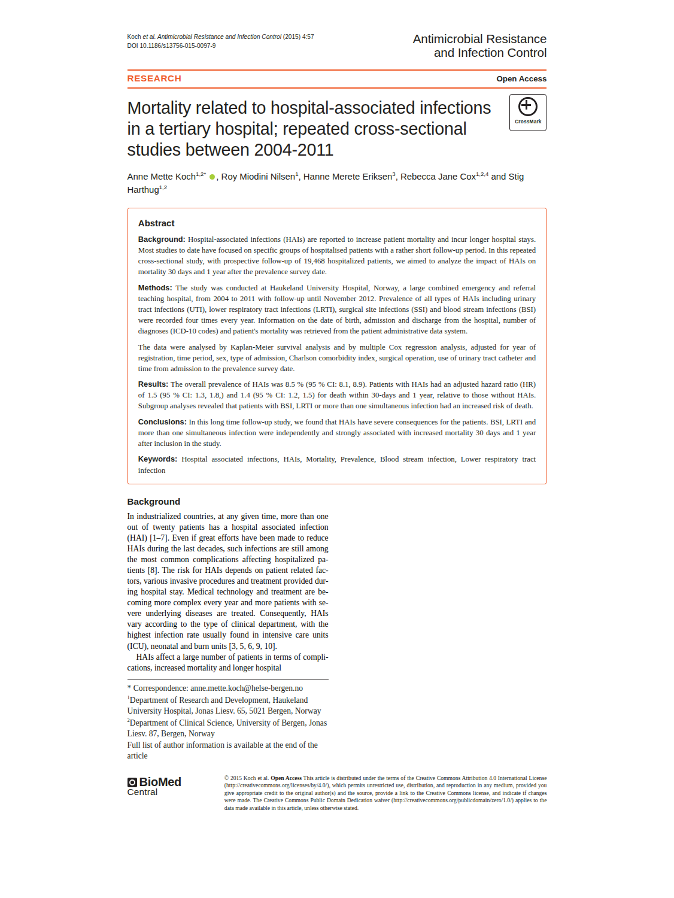Koch et al. Antimicrobial Resistance and Infection Control (2015) 4:57
DOI 10.1186/s13756-015-0097-9
Antimicrobial Resistance
and Infection Control
RESEARCH
Open Access
CrossMark
Mortality related to hospital-associated infections in a tertiary hospital; repeated cross-sectional studies between 2004-2011
Anne Mette Koch1,2* , Roy Miodini Nilsen1, Hanne Merete Eriksen3, Rebecca Jane Cox1,2,4 and Stig Harthug1,2
Abstract
Background: Hospital-associated infections (HAIs) are reported to increase patient mortality and incur longer hospital stays. Most studies to date have focused on specific groups of hospitalised patients with a rather short follow-up period. In this repeated cross-sectional study, with prospective follow-up of 19,468 hospitalized patients, we aimed to analyze the impact of HAIs on mortality 30 days and 1 year after the prevalence survey date.
Methods: The study was conducted at Haukeland University Hospital, Norway, a large combined emergency and referral teaching hospital, from 2004 to 2011 with follow-up until November 2012. Prevalence of all types of HAIs including urinary tract infections (UTI), lower respiratory tract infections (LRTI), surgical site infections (SSI) and blood stream infections (BSI) were recorded four times every year. Information on the date of birth, admission and discharge from the hospital, number of diagnoses (ICD-10 codes) and patient's mortality was retrieved from the patient administrative data system.
The data were analysed by Kaplan-Meier survival analysis and by multiple Cox regression analysis, adjusted for year of registration, time period, sex, type of admission, Charlson comorbidity index, surgical operation, use of urinary tract catheter and time from admission to the prevalence survey date.
Results: The overall prevalence of HAIs was 8.5 % (95 % CI: 8.1, 8.9). Patients with HAIs had an adjusted hazard ratio (HR) of 1.5 (95 % CI: 1.3, 1.8,) and 1.4 (95 % CI: 1.2, 1.5) for death within 30-days and 1 year, relative to those without HAIs. Subgroup analyses revealed that patients with BSI, LRTI or more than one simultaneous infection had an increased risk of death.
Conclusions: In this long time follow-up study, we found that HAIs have severe consequences for the patients. BSI, LRTI and more than one simultaneous infection were independently and strongly associated with increased mortality 30 days and 1 year after inclusion in the study.
Keywords: Hospital associated infections, HAIs, Mortality, Prevalence, Blood stream infection, Lower respiratory tract infection
Background
In industrialized countries, at any given time, more than one out of twenty patients has a hospital associated infection (HAI) [1–7]. Even if great efforts have been made to reduce HAIs during the last decades, such infections are still among the most common complications affecting hospitalized patients [8]. The risk for HAIs depends on patient related factors, various invasive procedures and treatment provided during hospital stay. Medical technology and treatment are becoming more complex every year and more patients with severe underlying diseases are treated. Consequently, HAIs vary according to the type of clinical department, with the highest infection rate usually found in intensive care units (ICU), neonatal and burn units [3, 5, 6, 9, 10].
HAIs affect a large number of patients in terms of complications, increased mortality and longer hospital
* Correspondence: anne.mette.koch@helse-bergen.no
1Department of Research and Development, Haukeland University Hospital, Jonas Liesv. 65, 5021 Bergen, Norway
2Department of Clinical Science, University of Bergen, Jonas Liesv. 87, Bergen, Norway
Full list of author information is available at the end of the article
Bio Med
Central
© 2015 Koch et al. Open Access This article is distributed under the terms of the Creative Commons Attribution 4.0 International License (http://creativecommons.org/licenses/by/4.0/), which permits unrestricted use, distribution, and reproduction in any medium, provided you give appropriate credit to the original author(s) and the source, provide a link to the Creative Commons license, and indicate if changes were made. The Creative Commons Public Domain Dedication waiver (http://creativecommons.org/publicdomain/zero/1.0/) applies to the data made available in this article, unless otherwise stated.